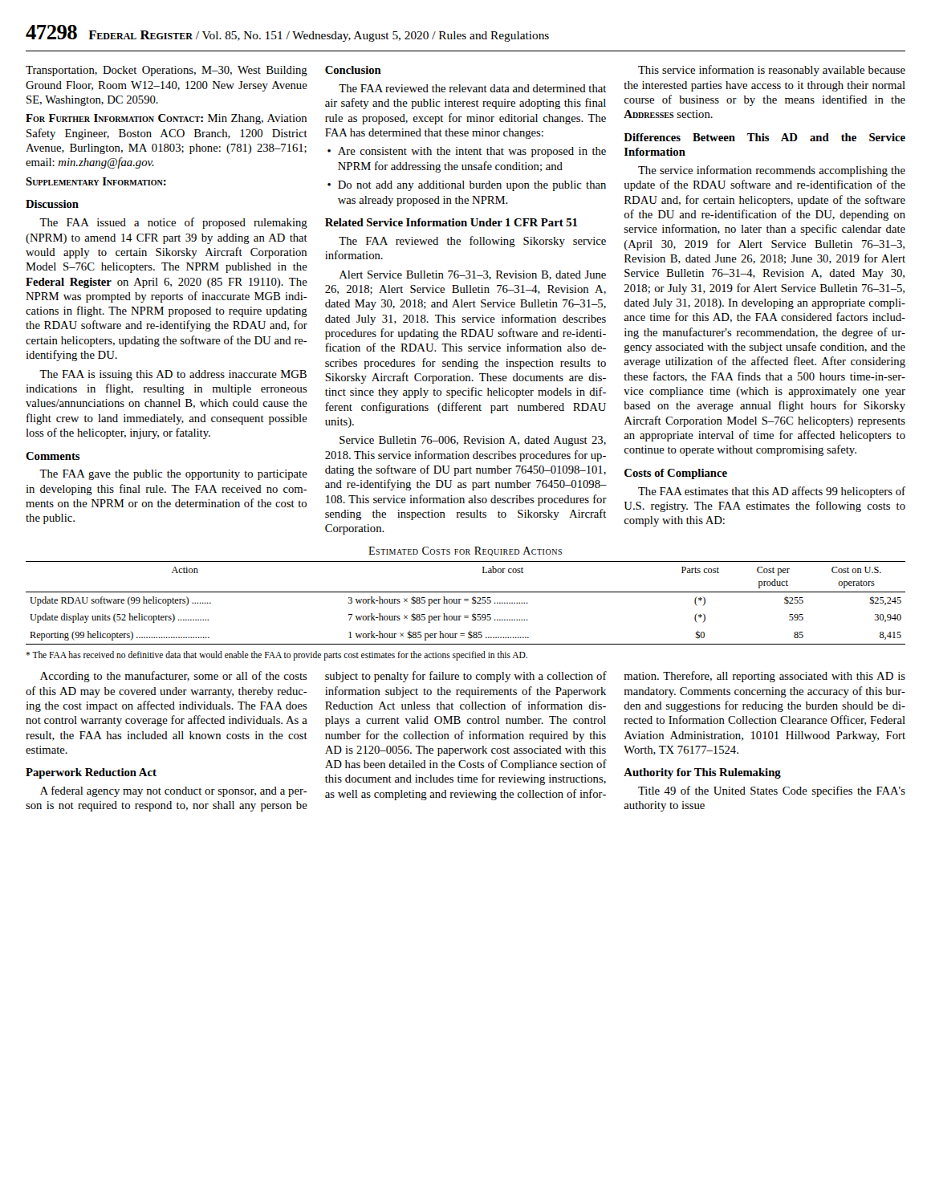47298
Federal Register / Vol. 85, No. 151 / Wednesday, August 5, 2020 / Rules and Regulations
Transportation, Docket Operations, M–30, West Building Ground Floor, Room W12–140, 1200 New Jersey Avenue SE, Washington, DC 20590.
For Further Information Contact: Min Zhang, Aviation Safety Engineer, Boston ACO Branch, 1200 District Avenue, Burlington, MA 01803; phone: (781) 238–7161; email: min.zhang@faa.gov.
Supplementary Information:
Discussion
The FAA issued a notice of proposed rulemaking (NPRM) to amend 14 CFR part 39 by adding an AD that would apply to certain Sikorsky Aircraft Corporation Model S–76C helicopters. The NPRM published in the Federal Register on April 6, 2020 (85 FR 19110). The NPRM was prompted by reports of inaccurate MGB indications in flight. The NPRM proposed to require updating the RDAU software and re-identifying the RDAU and, for certain helicopters, updating the software of the DU and re-identifying the DU.
The FAA is issuing this AD to address inaccurate MGB indications in flight, resulting in multiple erroneous values/annunciations on channel B, which could cause the flight crew to land immediately, and consequent possible loss of the helicopter, injury, or fatality.
Comments
The FAA gave the public the opportunity to participate in developing this final rule. The FAA received no comments on the NPRM or on the determination of the cost to the public.
Conclusion
The FAA reviewed the relevant data and determined that air safety and the public interest require adopting this final rule as proposed, except for minor editorial changes. The FAA has determined that these minor changes:
Are consistent with the intent that was proposed in the NPRM for addressing the unsafe condition; and
Do not add any additional burden upon the public than was already proposed in the NPRM.
Related Service Information Under 1 CFR Part 51
The FAA reviewed the following Sikorsky service information.
Alert Service Bulletin 76–31–3, Revision B, dated June 26, 2018; Alert Service Bulletin 76–31–4, Revision A, dated May 30, 2018; and Alert Service Bulletin 76–31–5, dated July 31, 2018. This service information describes procedures for updating the RDAU software and re-identification of the RDAU. This service information also describes procedures for sending the inspection results to Sikorsky Aircraft Corporation. These documents are distinct since they apply to specific helicopter models in different configurations (different part numbered RDAU units).
Service Bulletin 76–006, Revision A, dated August 23, 2018. This service information describes procedures for updating the software of DU part number 76450–01098–101, and re-identifying the DU as part number 76450–01098–108. This service information also describes procedures for sending the inspection results to Sikorsky Aircraft Corporation.
This service information is reasonably available because the interested parties have access to it through their normal course of business or by the means identified in the Addresses section.
Differences Between This AD and the Service Information
The service information recommends accomplishing the update of the RDAU software and re-identification of the RDAU and, for certain helicopters, update of the software of the DU and re-identification of the DU, depending on service information, no later than a specific calendar date (April 30, 2019 for Alert Service Bulletin 76–31–3, Revision B, dated June 26, 2018; June 30, 2019 for Alert Service Bulletin 76–31–4, Revision A, dated May 30, 2018; or July 31, 2019 for Alert Service Bulletin 76–31–5, dated July 31, 2018). In developing an appropriate compliance time for this AD, the FAA considered factors including the manufacturer's recommendation, the degree of urgency associated with the subject unsafe condition, and the average utilization of the affected fleet. After considering these factors, the FAA finds that a 500 hours time-in-service compliance time (which is approximately one year based on the average annual flight hours for Sikorsky Aircraft Corporation Model S–76C helicopters) represents an appropriate interval of time for affected helicopters to continue to operate without compromising safety.
Costs of Compliance
The FAA estimates that this AD affects 99 helicopters of U.S. registry. The FAA estimates the following costs to comply with this AD:
Estimated Costs for Required Actions
| Action | Labor cost | Parts cost | Cost per product | Cost on U.S. operators |
| --- | --- | --- | --- | --- |
| Update RDAU software (99 helicopters) ........ | 3 work-hours × $85 per hour = $255 .............. | (*) | $255 | $25,245 |
| Update display units (52 helicopters) ............. | 7 work-hours × $85 per hour = $595 .............. | (*) | 595 | 30,940 |
| Reporting (99 helicopters) .............................. | 1 work-hour × $85 per hour = $85 .................. | $0 | 85 | 8,415 |
* The FAA has received no definitive data that would enable the FAA to provide parts cost estimates for the actions specified in this AD.
According to the manufacturer, some or all of the costs of this AD may be covered under warranty, thereby reducing the cost impact on affected individuals. The FAA does not control warranty coverage for affected individuals. As a result, the FAA has included all known costs in the cost estimate.
Paperwork Reduction Act
A federal agency may not conduct or sponsor, and a person is not required to respond to, nor shall any person be subject to penalty for failure to comply with a collection of information subject to the requirements of the Paperwork Reduction Act unless that collection of information displays a current valid OMB control number. The control number for the collection of information required by this AD is 2120–0056. The paperwork cost associated with this AD has been detailed in the Costs of Compliance section of this document and includes time for reviewing instructions, as well as completing and reviewing the collection of information. Therefore, all reporting associated with this AD is mandatory. Comments concerning the accuracy of this burden and suggestions for reducing the burden should be directed to Information Collection Clearance Officer, Federal Aviation Administration, 10101 Hillwood Parkway, Fort Worth, TX 76177–1524.
Authority for This Rulemaking
Title 49 of the United States Code specifies the FAA's authority to issue